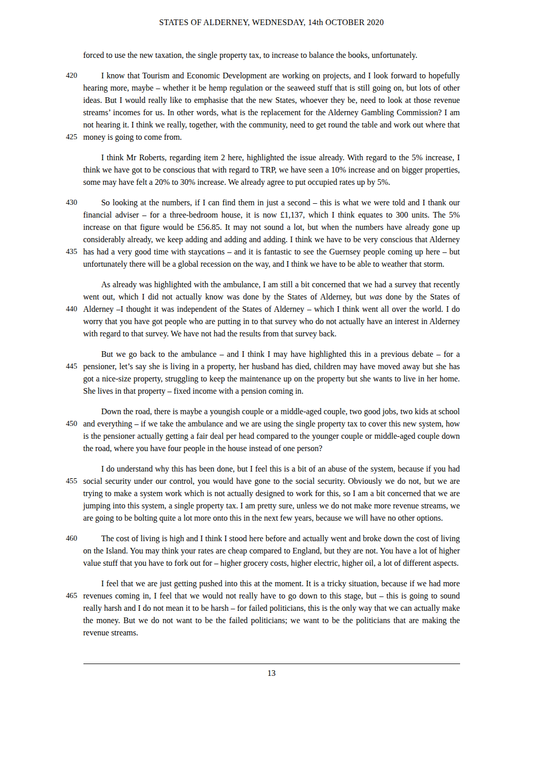STATES OF ALDERNEY, WEDNESDAY, 14th OCTOBER 2020
forced to use the new taxation, the single property tax, to increase to balance the books, unfortunately.
I know that Tourism and Economic Development are working on projects, and I look forward 420to hopefully hearing more, maybe – whether it be hemp regulation or the seaweed stuff that is still going on, but lots of other ideas. But I would really like to emphasise that the new States, whoever they be, need to look at those revenue streams’ incomes for us. In other words, what is the replacement for the Alderney Gambling Commission? I am not hearing it. I think we really, together, with the community, need to get round the table and work out where that money is 425going to come from.
I think Mr Roberts, regarding item 2 here, highlighted the issue already. With regard to the 5% increase, I think we have got to be conscious that with regard to TRP, we have seen a 10% increase and on bigger properties, some may have felt a 20% to 30% increase. We already agree to put occupied rates up by 5%.
430 So looking at the numbers, if I can find them in just a second – this is what we were told and I thank our financial adviser – for a three-bedroom house, it is now £1,137, which I think equates to 300 units. The 5% increase on that figure would be £56.85. It may not sound a lot, but when the numbers have already gone up considerably already, we keep adding and adding and adding. I think we have to be very conscious that Alderney has had a very good time with staycations – 435and it is fantastic to see the Guernsey people coming up here – but unfortunately there will be a global recession on the way, and I think we have to be able to weather that storm.
As already was highlighted with the ambulance, I am still a bit concerned that we had a survey that recently went out, which I did not actually know was done by the States of Alderney, but was done by the States of Alderney –I thought it was independent of the States of Alderney – which I 440think went all over the world. I do worry that you have got people who are putting in to that survey who do not actually have an interest in Alderney with regard to that survey. We have not had the results from that survey back.
But we go back to the ambulance – and I think I may have highlighted this in a previous debate – for a pensioner, let’s say she is living in a property, her husband has died, children may have moved 445away but she has got a nice-size property, struggling to keep the maintenance up on the property but she wants to live in her home. She lives in that property – fixed income with a pension coming in.
Down the road, there is maybe a youngish couple or a middle-aged couple, two good jobs, two kids at school and everything – if we take the ambulance and we are using the single property tax 450to cover this new system, how is the pensioner actually getting a fair deal per head compared to the younger couple or middle-aged couple down the road, where you have four people in the house instead of one person?
I do understand why this has been done, but I feel this is a bit of an abuse of the system, because if you had social security under our control, you would have gone to the social security. 455 Obviously we do not, but we are trying to make a system work which is not actually designed to work for this, so I am a bit concerned that we are jumping into this system, a single property tax. I am pretty sure, unless we do not make more revenue streams, we are going to be bolting quite a lot more onto this in the next few years, because we will have no other options.
The cost of living is high and I think I stood here before and actually went and broke down the 460cost of living on the Island. You may think your rates are cheap compared to England, but they are not. You have a lot of higher value stuff that you have to fork out for – higher grocery costs, higher electric, higher oil, a lot of different aspects.
I feel that we are just getting pushed into this at the moment. It is a tricky situation, because if we had more revenues coming in, I feel that we would not really have to go down to this stage, 465but – this is going to sound really harsh and I do not mean it to be harsh – for failed politicians, this is the only way that we can actually make the money. But we do not want to be the failed politicians; we want to be the politicians that are making the revenue streams.
13